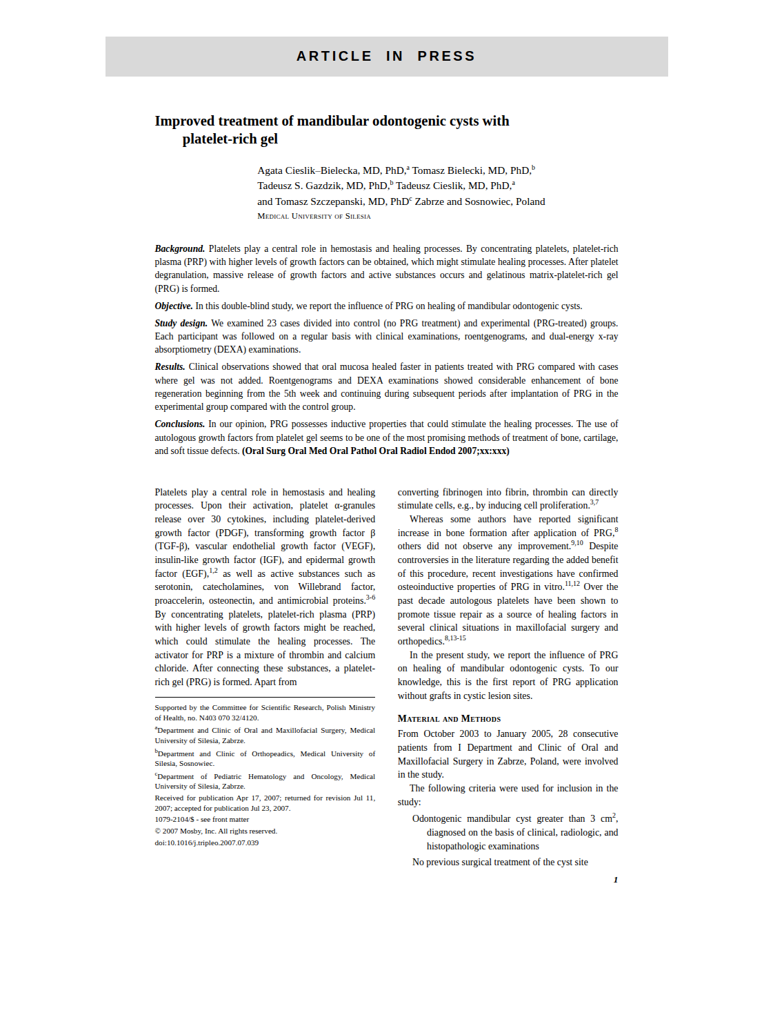ARTICLE IN PRESS
Improved treatment of mandibular odontogenic cysts with platelet-rich gel
Agata Cieslik–Bielecka, MD, PhD,a Tomasz Bielecki, MD, PhD,b
Tadeusz S. Gazdzik, MD, PhD,b Tadeusz Cieslik, MD, PhD,a
and Tomasz Szczepanski, MD, PhDc Zabrze and Sosnowiec, Poland
Medical University of Silesia
Background. Platelets play a central role in hemostasis and healing processes. By concentrating platelets, platelet-rich plasma (PRP) with higher levels of growth factors can be obtained, which might stimulate healing processes. After platelet degranulation, massive release of growth factors and active substances occurs and gelatinous matrix-platelet-rich gel (PRG) is formed.
Objective. In this double-blind study, we report the influence of PRG on healing of mandibular odontogenic cysts.
Study design. We examined 23 cases divided into control (no PRG treatment) and experimental (PRG-treated) groups. Each participant was followed on a regular basis with clinical examinations, roentgenograms, and dual-energy x-ray absorptiometry (DEXA) examinations.
Results. Clinical observations showed that oral mucosa healed faster in patients treated with PRG compared with cases where gel was not added. Roentgenograms and DEXA examinations showed considerable enhancement of bone regeneration beginning from the 5th week and continuing during subsequent periods after implantation of PRG in the experimental group compared with the control group.
Conclusions. In our opinion, PRG possesses inductive properties that could stimulate the healing processes. The use of autologous growth factors from platelet gel seems to be one of the most promising methods of treatment of bone, cartilage, and soft tissue defects. (Oral Surg Oral Med Oral Pathol Oral Radiol Endod 2007;xx:xxx)
Platelets play a central role in hemostasis and healing processes. Upon their activation, platelet α-granules release over 30 cytokines, including platelet-derived growth factor (PDGF), transforming growth factor β (TGF-β), vascular endothelial growth factor (VEGF), insulin-like growth factor (IGF), and epidermal growth factor (EGF),1,2 as well as active substances such as serotonin, catecholamines, von Willebrand factor, proaccelerin, osteonectin, and antimicrobial proteins.3-6 By concentrating platelets, platelet-rich plasma (PRP) with higher levels of growth factors might be reached, which could stimulate the healing processes. The activator for PRP is a mixture of thrombin and calcium chloride. After connecting these substances, a platelet-rich gel (PRG) is formed. Apart from
Supported by the Committee for Scientific Research, Polish Ministry of Health, no. N403 070 32/4120.
a Department and Clinic of Oral and Maxillofacial Surgery, Medical University of Silesia, Zabrze.
b Department and Clinic of Orthopeadics, Medical University of Silesia, Sosnowiec.
c Department of Pediatric Hematology and Oncology, Medical University of Silesia, Zabrze.
Received for publication Apr 17, 2007; returned for revision Jul 11, 2007; accepted for publication Jul 23, 2007.
1079-2104/$ - see front matter
© 2007 Mosby, Inc. All rights reserved.
doi:10.1016/j.tripleo.2007.07.039
converting fibrinogen into fibrin, thrombin can directly stimulate cells, e.g., by inducing cell proliferation.3,7
Whereas some authors have reported significant increase in bone formation after application of PRG,8 others did not observe any improvement.9,10 Despite controversies in the literature regarding the added benefit of this procedure, recent investigations have confirmed osteoinductive properties of PRG in vitro.11,12 Over the past decade autologous platelets have been shown to promote tissue repair as a source of healing factors in several clinical situations in maxillofacial surgery and orthopedics.8,13-15
In the present study, we report the influence of PRG on healing of mandibular odontogenic cysts. To our knowledge, this is the first report of PRG application without grafts in cystic lesion sites.
Material and Methods
From October 2003 to January 2005, 28 consecutive patients from I Department and Clinic of Oral and Maxillofacial Surgery in Zabrze, Poland, were involved in the study.
The following criteria were used for inclusion in the study:
Odontogenic mandibular cyst greater than 3 cm2, diagnosed on the basis of clinical, radiologic, and histopathologic examinations No previous surgical treatment of the cyst site
1